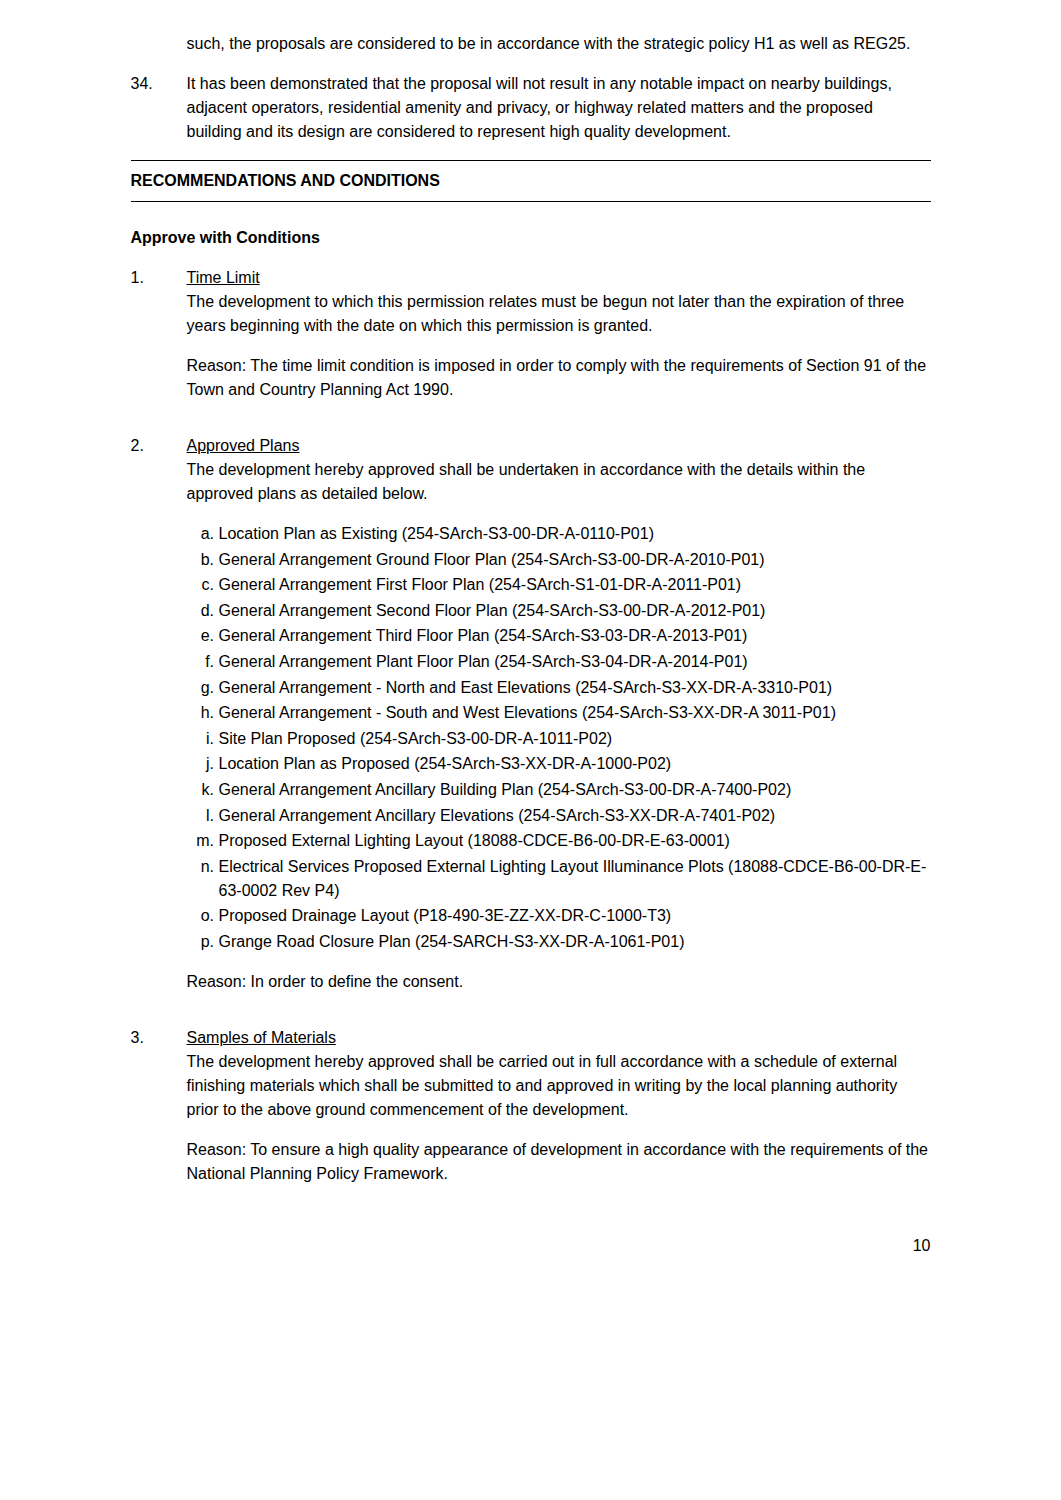such, the proposals are considered to be in accordance with the strategic policy H1 as well as REG25.
34.
It has been demonstrated that the proposal will not result in any notable impact on nearby buildings, adjacent operators, residential amenity and privacy, or highway related matters and the proposed building and its design are considered to represent high quality development.
RECOMMENDATIONS AND CONDITIONS
Approve with Conditions
1.
Time Limit
The development to which this permission relates must be begun not later than the expiration of three years beginning with the date on which this permission is granted.
Reason: The time limit condition is imposed in order to comply with the requirements of Section 91 of the Town and Country Planning Act 1990.
2.
Approved Plans
The development hereby approved shall be undertaken in accordance with the details within the approved plans as detailed below.
Location Plan as Existing (254-SArch-S3-00-DR-A-0110-P01)
General Arrangement Ground Floor Plan (254-SArch-S3-00-DR-A-2010-P01)
General Arrangement First Floor Plan (254-SArch-S1-01-DR-A-2011-P01)
General Arrangement Second Floor Plan (254-SArch-S3-00-DR-A-2012-P01)
General Arrangement Third Floor Plan (254-SArch-S3-03-DR-A-2013-P01)
General Arrangement Plant Floor Plan (254-SArch-S3-04-DR-A-2014-P01)
General Arrangement - North and East Elevations (254-SArch-S3-XX-DR-A-3310-P01)
General Arrangement - South and West Elevations (254-SArch-S3-XX-DR-A 3011-P01)
Site Plan Proposed (254-SArch-S3-00-DR-A-1011-P02)
Location Plan as Proposed (254-SArch-S3-XX-DR-A-1000-P02)
General Arrangement Ancillary Building Plan (254-SArch-S3-00-DR-A-7400-P02)
General Arrangement Ancillary Elevations (254-SArch-S3-XX-DR-A-7401-P02)
Proposed External Lighting Layout (18088-CDCE-B6-00-DR-E-63-0001)
Electrical Services Proposed External Lighting Layout Illuminance Plots (18088-CDCE-B6-00-DR-E-63-0002 Rev P4)
Proposed Drainage Layout (P18-490-3E-ZZ-XX-DR-C-1000-T3)
Grange Road Closure Plan (254-SARCH-S3-XX-DR-A-1061-P01)
Reason: In order to define the consent.
3.
Samples of Materials
The development hereby approved shall be carried out in full accordance with a schedule of external finishing materials which shall be submitted to and approved in writing by the local planning authority prior to the above ground commencement of the development.
Reason: To ensure a high quality appearance of development in accordance with the requirements of the National Planning Policy Framework.
10